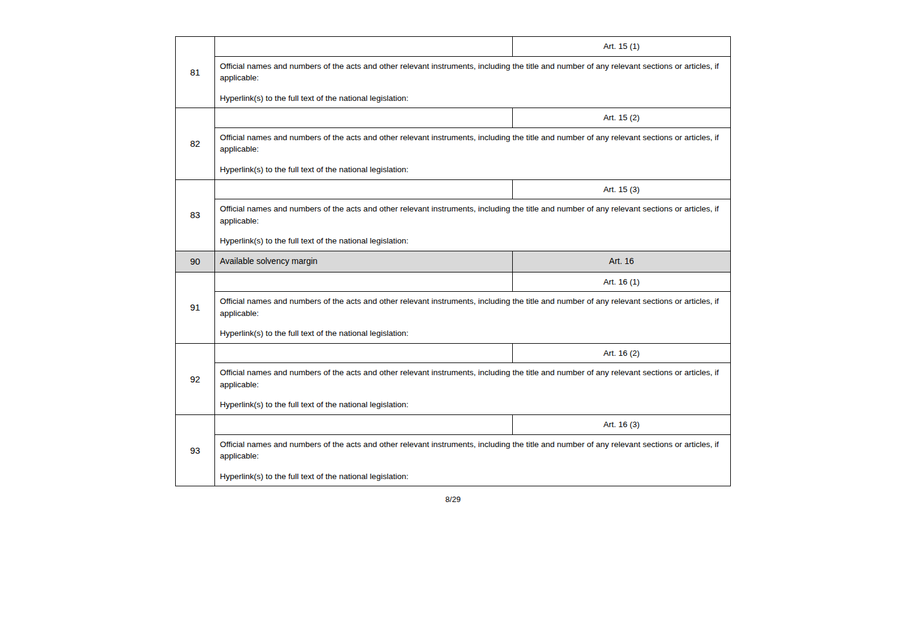| 81 | | Art. 15 (1) |
| Official names and numbers of the acts and other relevant instruments, including the title and number of any relevant sections or articles, if applicable: Hyperlink(s) to the full text of the national legislation: |
| 82 | | Art. 15 (2) |
| Official names and numbers of the acts and other relevant instruments, including the title and number of any relevant sections or articles, if applicable: Hyperlink(s) to the full text of the national legislation: |
| 83 | | Art. 15 (3) |
| Official names and numbers of the acts and other relevant instruments, including the title and number of any relevant sections or articles, if applicable: Hyperlink(s) to the full text of the national legislation: |
| 90 | Available solvency margin | Art. 16 |
| 91 | | Art. 16 (1) |
| Official names and numbers of the acts and other relevant instruments, including the title and number of any relevant sections or articles, if applicable: Hyperlink(s) to the full text of the national legislation: |
| 92 | | Art. 16 (2) |
| Official names and numbers of the acts and other relevant instruments, including the title and number of any relevant sections or articles, if applicable: Hyperlink(s) to the full text of the national legislation: |
| 93 | | Art. 16 (3) |
| Official names and numbers of the acts and other relevant instruments, including the title and number of any relevant sections or articles, if applicable: Hyperlink(s) to the full text of the national legislation: |
8/29